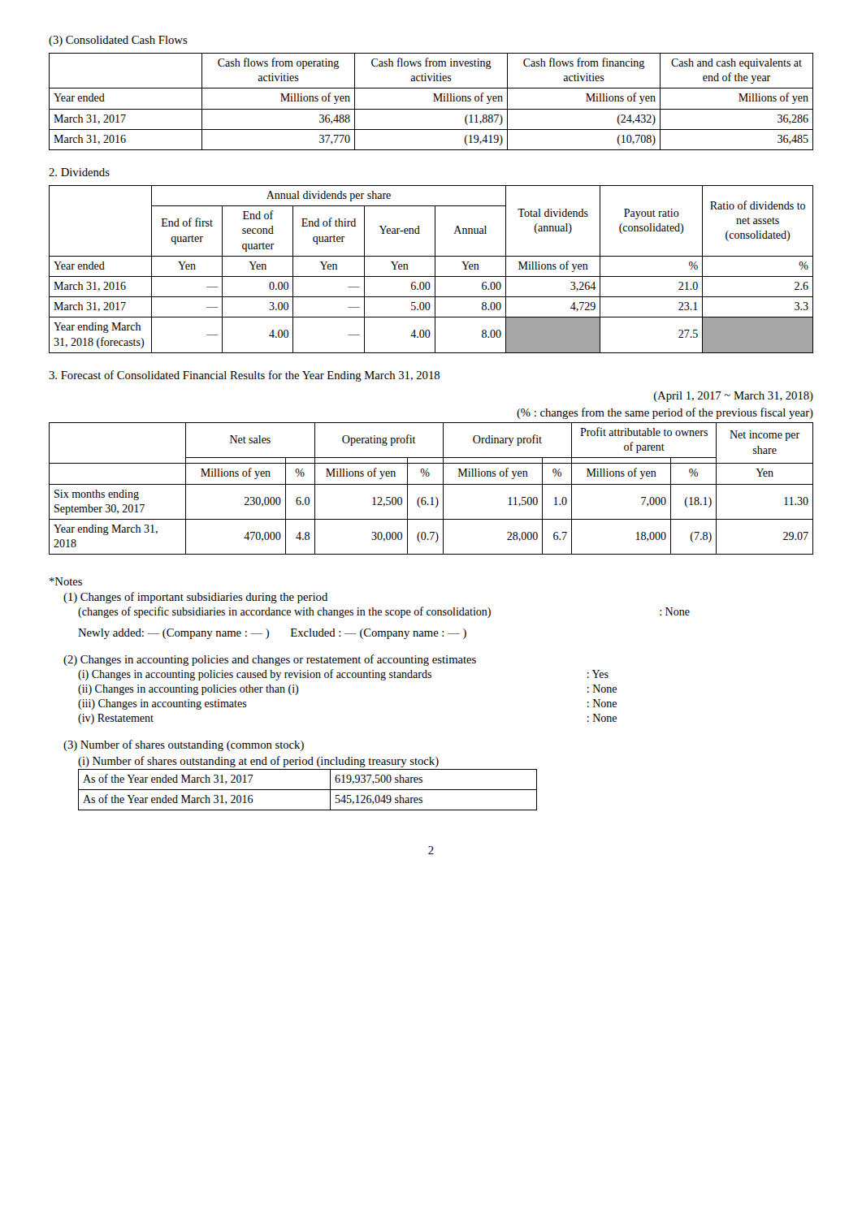(3) Consolidated Cash Flows
| | Cash flows from operating activities | Cash flows from investing activities | Cash flows from financing activities | Cash and cash equivalents at end of the year |
| --- | --- | --- | --- | --- |
| Year ended | Millions of yen | Millions of yen | Millions of yen | Millions of yen |
| March 31, 2017 | 36,488 | (11,887) | (24,432) | 36,286 |
| March 31, 2016 | 37,770 | (19,419) | (10,708) | 36,485 |
2. Dividends
| | Annual dividends per share | Total dividends (annual) | Payout ratio (consolidated) | Ratio of dividends to net assets (consolidated) |
| --- | --- | --- | --- | --- |
| End of first quarter | End of second quarter | End of third quarter | Year-end | Annual |
| Year ended | Yen | Yen | Yen | Yen | Yen | Millions of yen | % | % |
| March 31, 2016 | — | 0.00 | — | 6.00 | 6.00 | 3,264 | 21.0 | 2.6 |
| March 31, 2017 | — | 3.00 | — | 5.00 | 8.00 | 4,729 | 23.1 | 3.3 |
| Year ending March 31, 2018 (forecasts) | — | 4.00 | — | 4.00 | 8.00 | | 27.5 | |
3. Forecast of Consolidated Financial Results for the Year Ending March 31, 2018
(April 1, 2017 ~ March 31, 2018)
(% : changes from the same period of the previous fiscal year)
| | Net sales | Operating profit | Ordinary profit | Profit attributable to owners of parent | Net income per share |
| --- | --- | --- | --- | --- | --- |
| | Millions of yen | % | Millions of yen | % | Millions of yen | % | Millions of yen | % | Yen |
| Six months ending September 30, 2017 | 230,000 | 6.0 | 12,500 | (6.1) | 11,500 | 1.0 | 7,000 | (18.1) | 11.30 |
| Year ending March 31, 2018 | 470,000 | 4.8 | 30,000 | (0.7) | 28,000 | 6.7 | 18,000 | (7.8) | 29.07 |
*Notes
(1) Changes of important subsidiaries during the period
| (changes of specific subsidiaries in accordance with changes in the scope of consolidation) | : None |
Newly added: — (Company name : — ) Excluded : — (Company name : — )
(2) Changes in accounting policies and changes or restatement of accounting estimates
| (i) Changes in accounting policies caused by revision of accounting standards | : Yes |
| (ii) Changes in accounting policies other than (i) | : None |
| (iii) Changes in accounting estimates | : None |
| (iv) Restatement | : None |
(3) Number of shares outstanding (common stock)
(i) Number of shares outstanding at end of period (including treasury stock)
| As of the Year ended March 31, 2017 | 619,937,500 shares |
| As of the Year ended March 31, 2016 | 545,126,049 shares |
2